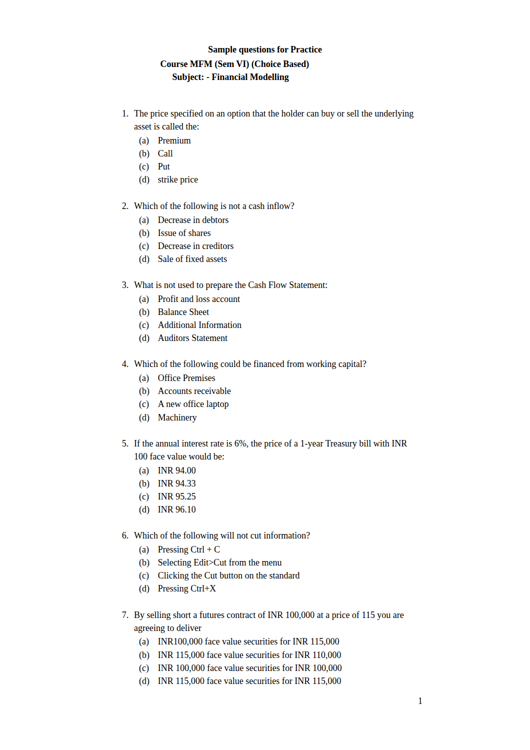Sample questions for Practice Course MFM (Sem VI) (Choice Based) Subject: - Financial Modelling
The price specified on an option that the holder can buy or sell the underlying asset is called the:
Premium
Call
Put
strike price
Which of the following is not a cash inflow?
Decrease in debtors
Issue of shares
Decrease in creditors
Sale of fixed assets
What is not used to prepare the Cash Flow Statement:
Profit and loss account
Balance Sheet
Additional Information
Auditors Statement
Which of the following could be financed from working capital?
Office Premises
Accounts receivable
A new office laptop
Machinery
If the annual interest rate is 6%, the price of a 1-year Treasury bill with INR 100 face value would be:
INR 94.00
INR 94.33
INR 95.25
INR 96.10
Which of the following will not cut information?
Pressing Ctrl + C
Selecting Edit>Cut from the menu
Clicking the Cut button on the standard
Pressing Ctrl+X
By selling short a futures contract of INR 100,000 at a price of 115 you are agreeing to deliver
INR100,000 face value securities for INR 115,000
INR 115,000 face value securities for INR 110,000
INR 100,000 face value securities for INR 100,000
INR 115,000 face value securities for INR 115,000
1